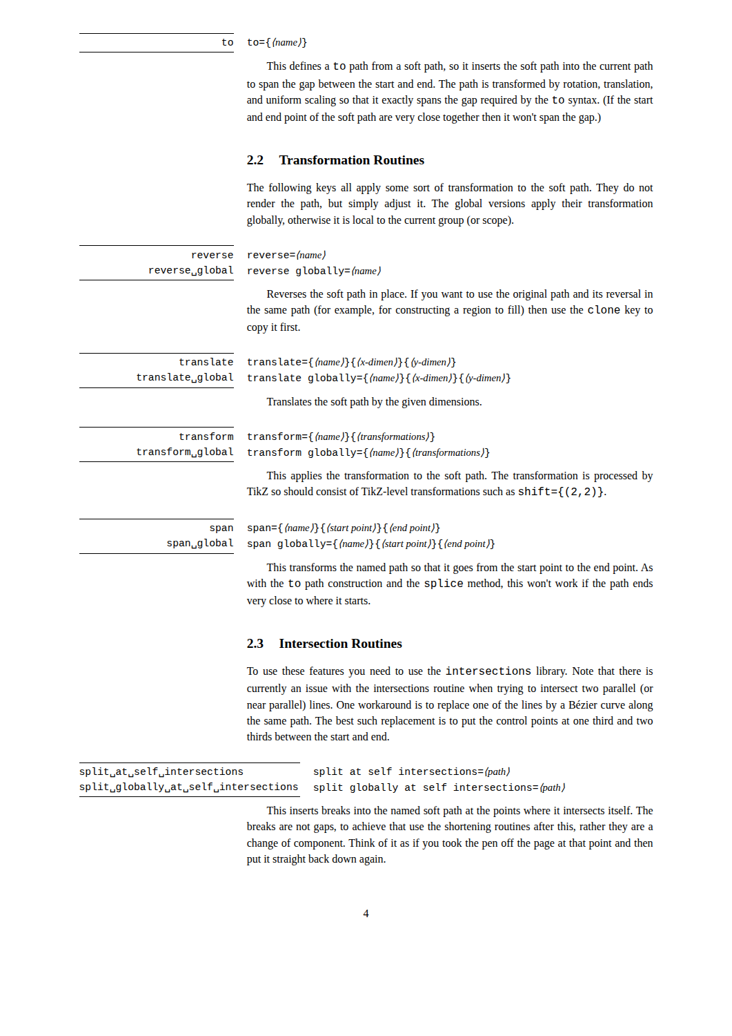to
to={⟨name⟩}
This defines a to path from a soft path, so it inserts the soft path into the current path to span the gap between the start and end. The path is transformed by rotation, translation, and uniform scaling so that it exactly spans the gap required by the to syntax. (If the start and end point of the soft path are very close together then it won't span the gap.)
2.2 Transformation Routines
The following keys all apply some sort of transformation to the soft path. They do not render the path, but simply adjust it. The global versions apply their transformation globally, otherwise it is local to the current group (or scope).
reverse
reverse␣global
reverse=⟨name⟩
reverse globally=⟨name⟩
Reverses the soft path in place. If you want to use the original path and its reversal in the same path (for example, for constructing a region to fill) then use the clone key to copy it first.
translate
translate␣global
translate={⟨name⟩}{⟨x-dimen⟩}{⟨y-dimen⟩}
translate globally={⟨name⟩}{⟨x-dimen⟩}{⟨y-dimen⟩}
Translates the soft path by the given dimensions.
transform
transform␣global
transform={⟨name⟩}{⟨transformations⟩}
transform globally={⟨name⟩}{⟨transformations⟩}
This applies the transformation to the soft path. The transformation is processed by TikZ so should consist of TikZ-level transformations such as shift={(2,2)}.
span
span␣global
span={⟨name⟩}{⟨start point⟩}{⟨end point⟩}
span globally={⟨name⟩}{⟨start point⟩}{⟨end point⟩}
This transforms the named path so that it goes from the start point to the end point. As with the to path construction and the splice method, this won't work if the path ends very close to where it starts.
2.3 Intersection Routines
To use these features you need to use the intersections library. Note that there is currently an issue with the intersections routine when trying to intersect two parallel (or near parallel) lines. One workaround is to replace one of the lines by a Bézier curve along the same path. The best such replacement is to put the control points at one third and two thirds between the start and end.
split␣at␣self␣intersections
split␣globally␣at␣self␣intersections
split at self intersections=⟨path⟩
split globally at self intersections=⟨path⟩
This inserts breaks into the named soft path at the points where it intersects itself. The breaks are not gaps, to achieve that use the shortening routines after this, rather they are a change of component. Think of it as if you took the pen off the page at that point and then put it straight back down again.
4